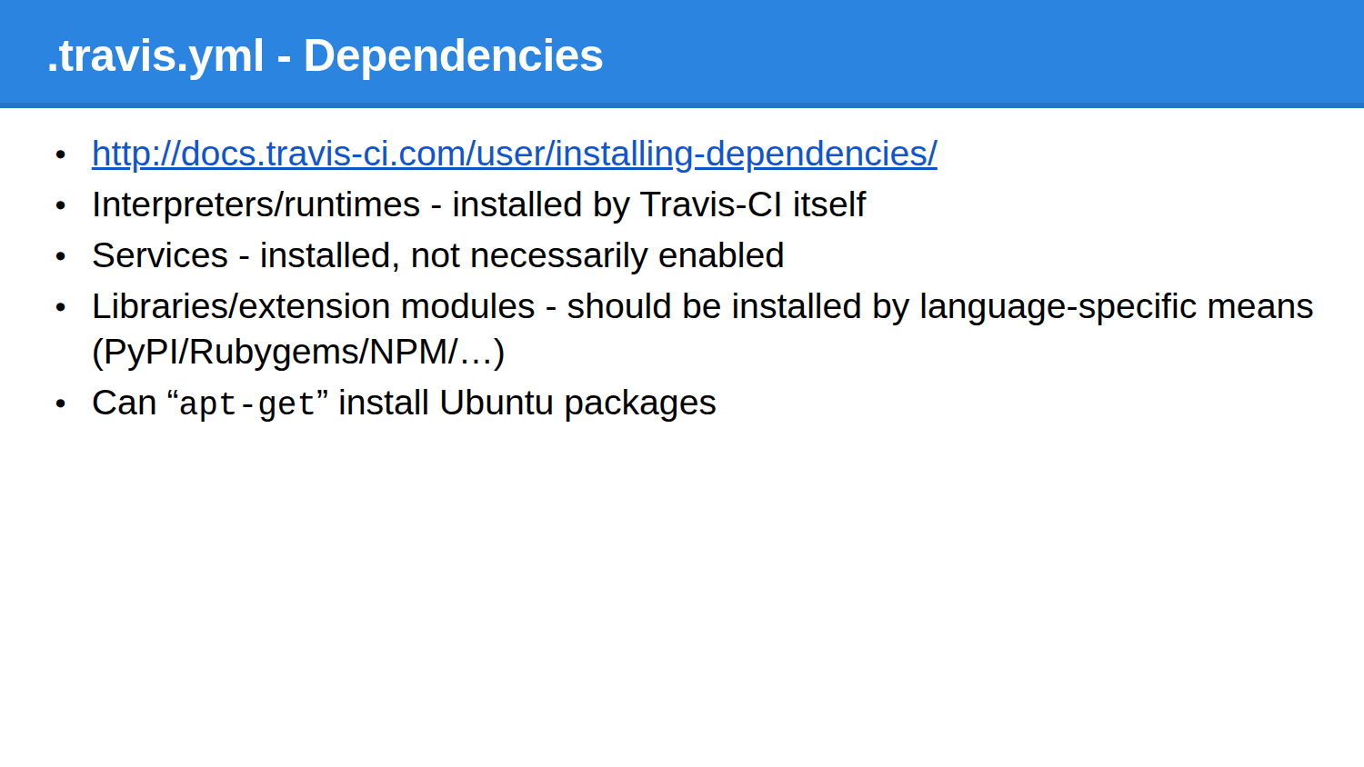.travis.yml - Dependencies
http://docs.travis-ci.com/user/installing-dependencies/
Interpreters/runtimes - installed by Travis-CI itself
Services - installed, not necessarily enabled
Libraries/extension modules - should be installed by language-specific means (PyPI/Rubygems/NPM/…)
Can “apt-get” install Ubuntu packages